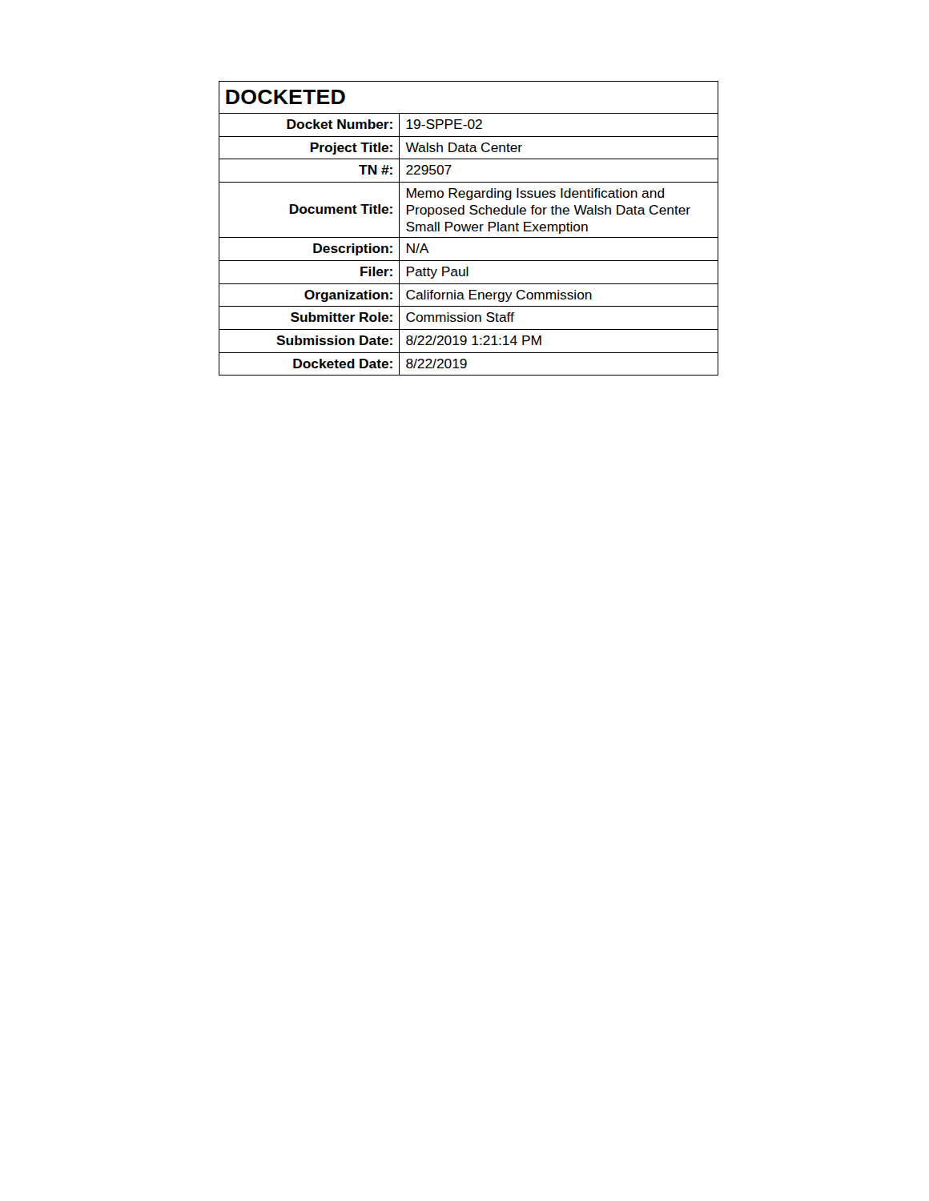| DOCKETED |
| Docket Number: | 19-SPPE-02 |
| Project Title: | Walsh Data Center |
| TN #: | 229507 |
| Document Title: | Memo Regarding Issues Identification and Proposed Schedule for the Walsh Data Center Small Power Plant Exemption |
| Description: | N/A |
| Filer: | Patty Paul |
| Organization: | California Energy Commission |
| Submitter Role: | Commission Staff |
| Submission Date: | 8/22/2019 1:21:14 PM |
| Docketed Date: | 8/22/2019 |